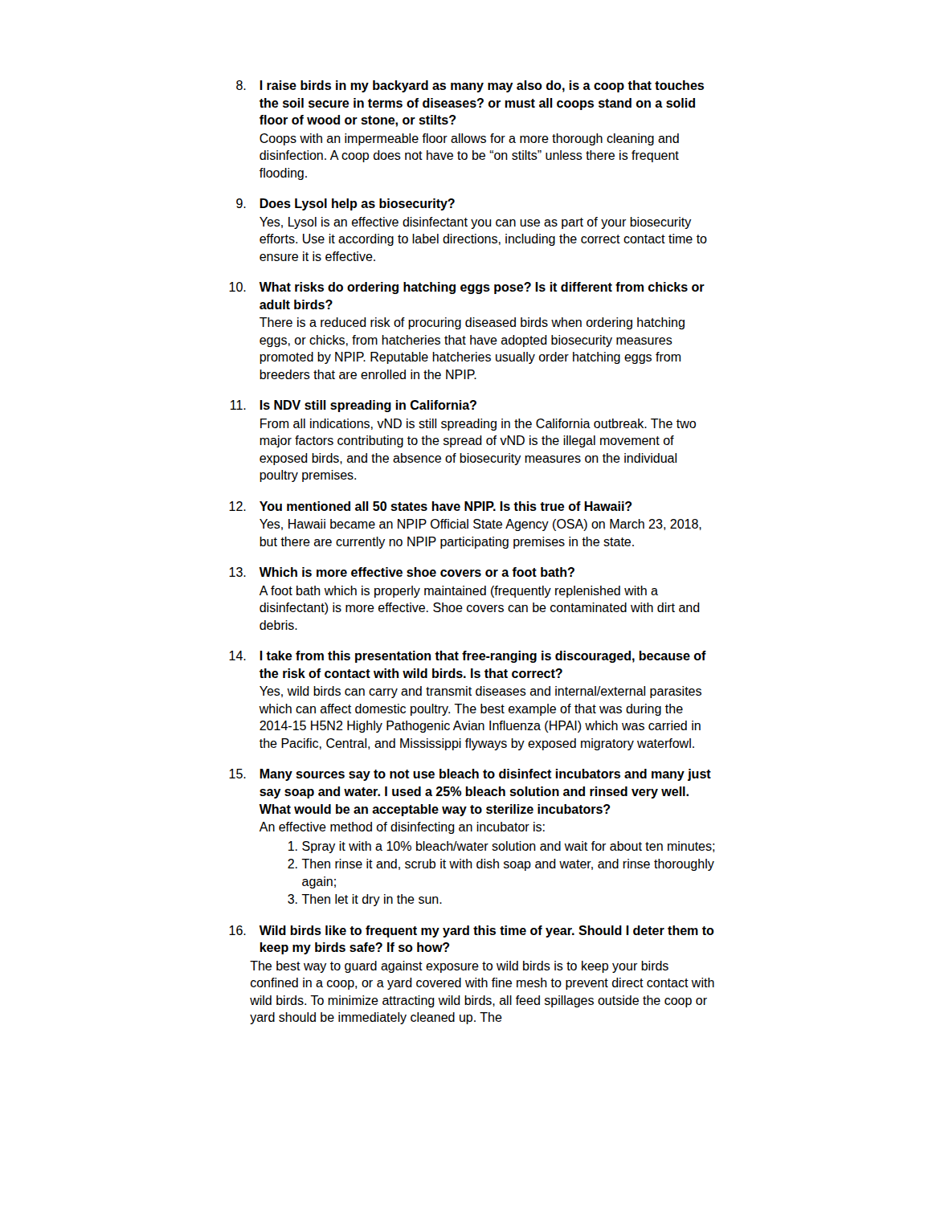I raise birds in my backyard as many may also do, is a coop that touches the soil secure in terms of diseases? or must all coops stand on a solid floor of wood or stone, or stilts? Coops with an impermeable floor allows for a more thorough cleaning and disinfection. A coop does not have to be “on stilts” unless there is frequent flooding.
Does Lysol help as biosecurity? Yes, Lysol is an effective disinfectant you can use as part of your biosecurity efforts. Use it according to label directions, including the correct contact time to ensure it is effective.
What risks do ordering hatching eggs pose? Is it different from chicks or adult birds? There is a reduced risk of procuring diseased birds when ordering hatching eggs, or chicks, from hatcheries that have adopted biosecurity measures promoted by NPIP. Reputable hatcheries usually order hatching eggs from breeders that are enrolled in the NPIP.
Is NDV still spreading in California? From all indications, vND is still spreading in the California outbreak. The two major factors contributing to the spread of vND is the illegal movement of exposed birds, and the absence of biosecurity measures on the individual poultry premises.
You mentioned all 50 states have NPIP. Is this true of Hawaii? Yes, Hawaii became an NPIP Official State Agency (OSA) on March 23, 2018, but there are currently no NPIP participating premises in the state.
Which is more effective shoe covers or a foot bath? A foot bath which is properly maintained (frequently replenished with a disinfectant) is more effective. Shoe covers can be contaminated with dirt and debris.
I take from this presentation that free-ranging is discouraged, because of the risk of contact with wild birds. Is that correct? Yes, wild birds can carry and transmit diseases and internal/external parasites which can affect domestic poultry. The best example of that was during the 2014-15 H5N2 Highly Pathogenic Avian Influenza (HPAI) which was carried in the Pacific, Central, and Mississippi flyways by exposed migratory waterfowl.
Many sources say to not use bleach to disinfect incubators and many just say soap and water. I used a 25% bleach solution and rinsed very well. What would be an acceptable way to sterilize incubators? An effective method of disinfecting an incubator is:
Spray it with a 10% bleach/water solution and wait for about ten minutes;
Then rinse it and, scrub it with dish soap and water, and rinse thoroughly again;
Then let it dry in the sun.
Wild birds like to frequent my yard this time of year. Should I deter them to keep my birds safe? If so how? The best way to guard against exposure to wild birds is to keep your birds confined in a coop, or a yard covered with fine mesh to prevent direct contact with wild birds. To minimize attracting wild birds, all feed spillages outside the coop or yard should be immediately cleaned up. The